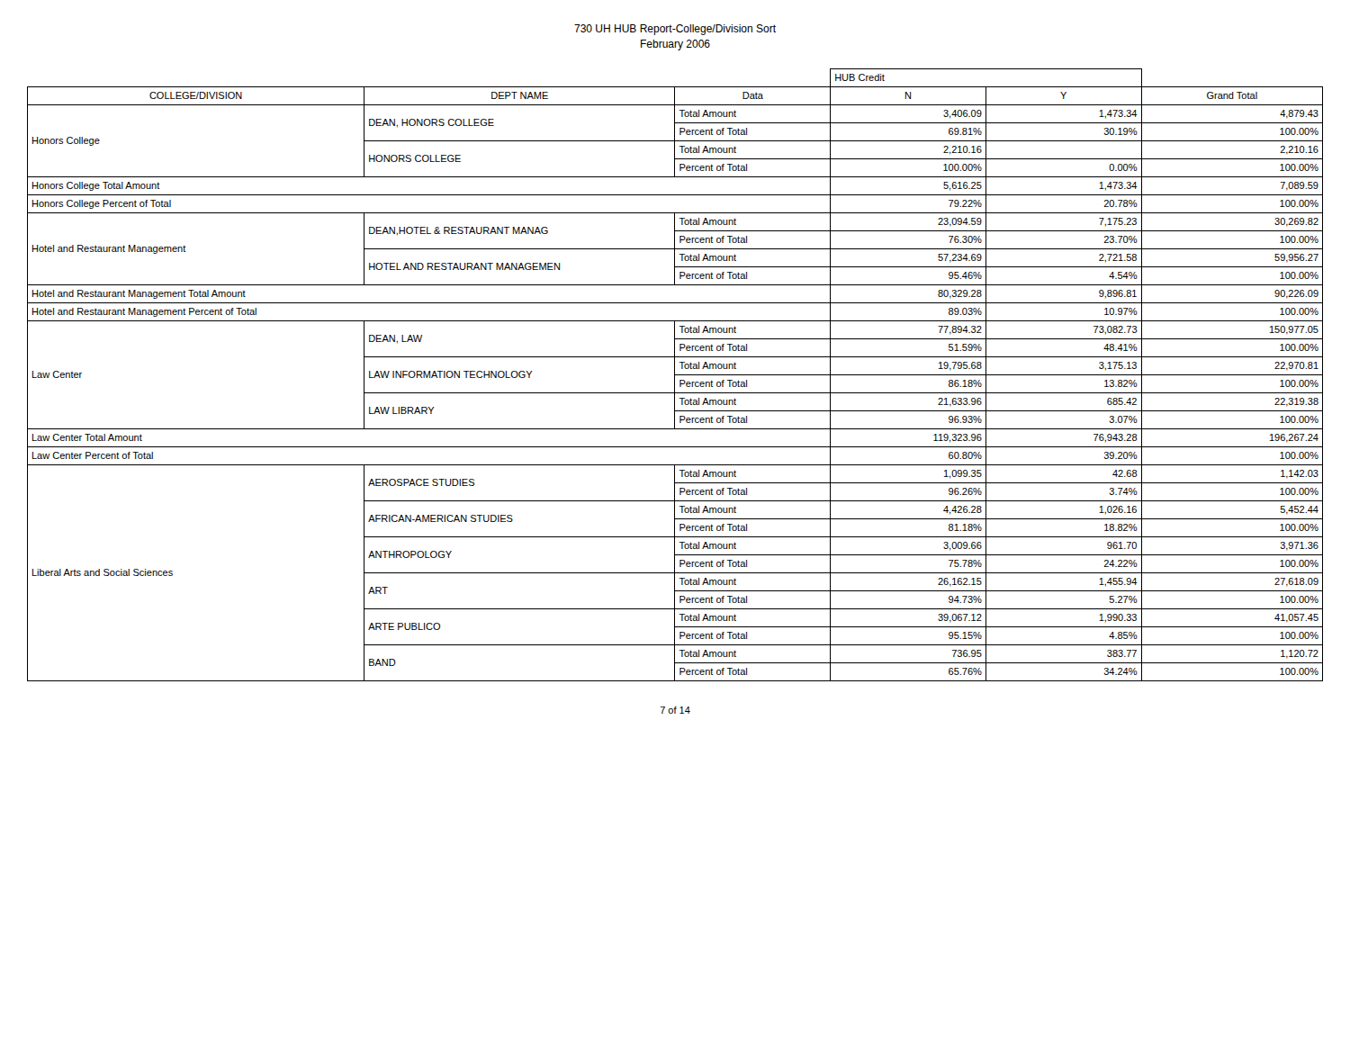730 UH HUB Report-College/Division Sort February 2006
| | | | HUB Credit | |
| --- | --- | --- | --- | --- |
| COLLEGE/DIVISION | DEPT NAME | Data | N | Y | Grand Total |
| Honors College | DEAN, HONORS COLLEGE | Total Amount | 3,406.09 | 1,473.34 | 4,879.43 |
| Percent of Total | 69.81% | 30.19% | 100.00% |
| HONORS COLLEGE | Total Amount | 2,210.16 | | 2,210.16 |
| Percent of Total | 100.00% | 0.00% | 100.00% |
| Honors College Total Amount | 5,616.25 | 1,473.34 | 7,089.59 |
| Honors College Percent of Total | 79.22% | 20.78% | 100.00% |
| Hotel and Restaurant Management | DEAN,HOTEL & RESTAURANT MANAG | Total Amount | 23,094.59 | 7,175.23 | 30,269.82 |
| Percent of Total | 76.30% | 23.70% | 100.00% |
| HOTEL AND RESTAURANT MANAGEMEN | Total Amount | 57,234.69 | 2,721.58 | 59,956.27 |
| Percent of Total | 95.46% | 4.54% | 100.00% |
| Hotel and Restaurant Management Total Amount | 80,329.28 | 9,896.81 | 90,226.09 |
| Hotel and Restaurant Management Percent of Total | 89.03% | 10.97% | 100.00% |
| Law Center | DEAN, LAW | Total Amount | 77,894.32 | 73,082.73 | 150,977.05 |
| Percent of Total | 51.59% | 48.41% | 100.00% |
| LAW INFORMATION TECHNOLOGY | Total Amount | 19,795.68 | 3,175.13 | 22,970.81 |
| Percent of Total | 86.18% | 13.82% | 100.00% |
| LAW LIBRARY | Total Amount | 21,633.96 | 685.42 | 22,319.38 |
| Percent of Total | 96.93% | 3.07% | 100.00% |
| Law Center Total Amount | 119,323.96 | 76,943.28 | 196,267.24 |
| Law Center Percent of Total | 60.80% | 39.20% | 100.00% |
| Liberal Arts and Social Sciences | AEROSPACE STUDIES | Total Amount | 1,099.35 | 42.68 | 1,142.03 |
| Percent of Total | 96.26% | 3.74% | 100.00% |
| AFRICAN-AMERICAN STUDIES | Total Amount | 4,426.28 | 1,026.16 | 5,452.44 |
| Percent of Total | 81.18% | 18.82% | 100.00% |
| ANTHROPOLOGY | Total Amount | 3,009.66 | 961.70 | 3,971.36 |
| Percent of Total | 75.78% | 24.22% | 100.00% |
| ART | Total Amount | 26,162.15 | 1,455.94 | 27,618.09 |
| Percent of Total | 94.73% | 5.27% | 100.00% |
| ARTE PUBLICO | Total Amount | 39,067.12 | 1,990.33 | 41,057.45 |
| Percent of Total | 95.15% | 4.85% | 100.00% |
| BAND | Total Amount | 736.95 | 383.77 | 1,120.72 |
| Percent of Total | 65.76% | 34.24% | 100.00% |
7 of 14